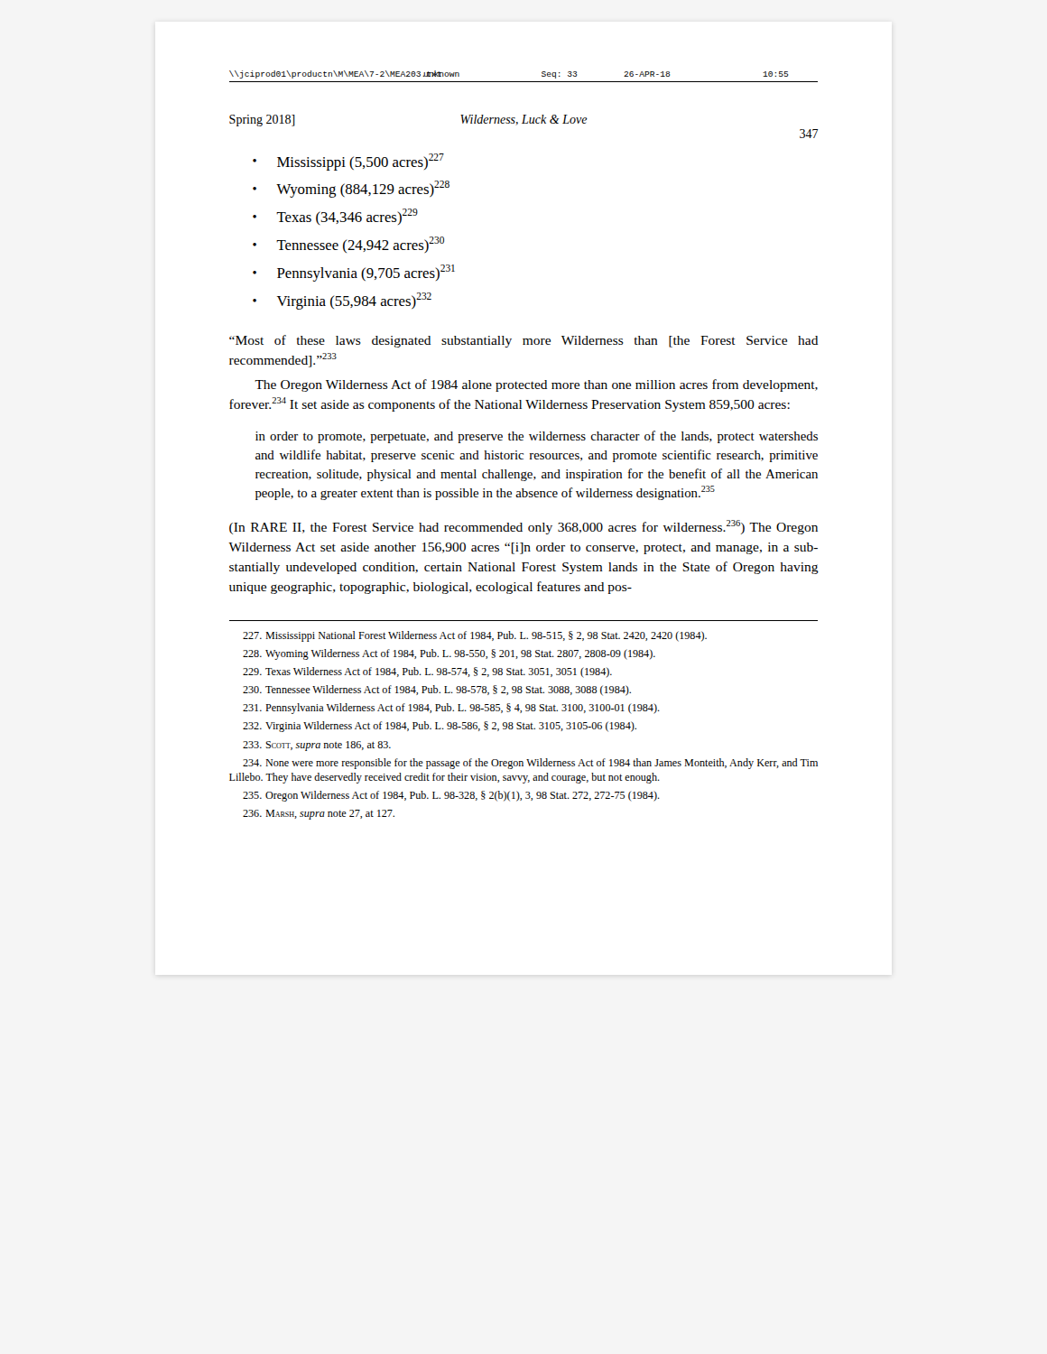\\jciprod01\productn\M\MEA\7-2\MEA203.txt unknown Seq: 3326-APR-1810:55
Spring 2018]
Wilderness, Luck & Love
347
Mississippi (5,500 acres)227
Wyoming (884,129 acres)228
Texas (34,346 acres)229
Tennessee (24,942 acres)230
Pennsylvania (9,705 acres)231
Virginia (55,984 acres)232
“Most of these laws designated substantially more Wilderness than [the Forest Service had recommended].”233
The Oregon Wilderness Act of 1984 alone protected more than one million acres from development, forever.234 It set aside as components of the National Wilderness Preservation System 859,500 acres:
in order to promote, perpetuate, and preserve the wilderness character of the lands, protect watersheds and wildlife habitat, preserve scenic and historic resources, and promote scientific research, primitive recreation, solitude, physical and mental challenge, and inspiration for the benefit of all the American people, to a greater extent than is possible in the absence of wilderness designation.235
(In RARE II, the Forest Service had recommended only 368,000 acres for wilderness.236) The Oregon Wilderness Act set aside another 156,900 acres “[i]n order to conserve, protect, and manage, in a substantially undeveloped condition, certain National Forest System lands in the State of Oregon having unique geographic, topographic, biological, ecological features and pos-
227. Mississippi National Forest Wilderness Act of 1984, Pub. L. 98-515, § 2, 98 Stat. 2420, 2420 (1984).
228. Wyoming Wilderness Act of 1984, Pub. L. 98-550, § 201, 98 Stat. 2807, 2808-09 (1984).
229. Texas Wilderness Act of 1984, Pub. L. 98-574, § 2, 98 Stat. 3051, 3051 (1984).
230. Tennessee Wilderness Act of 1984, Pub. L. 98-578, § 2, 98 Stat. 3088, 3088 (1984).
231. Pennsylvania Wilderness Act of 1984, Pub. L. 98-585, § 4, 98 Stat. 3100, 3100-01 (1984).
232. Virginia Wilderness Act of 1984, Pub. L. 98-586, § 2, 98 Stat. 3105, 3105-06 (1984).
233. Scott, supra note 186, at 83.
234. None were more responsible for the passage of the Oregon Wilderness Act of 1984 than James Monteith, Andy Kerr, and Tim Lillebo. They have deservedly received credit for their vision, savvy, and courage, but not enough.
235. Oregon Wilderness Act of 1984, Pub. L. 98-328, § 2(b)(1), 3, 98 Stat. 272, 272-75 (1984).
236. Marsh, supra note 27, at 127.